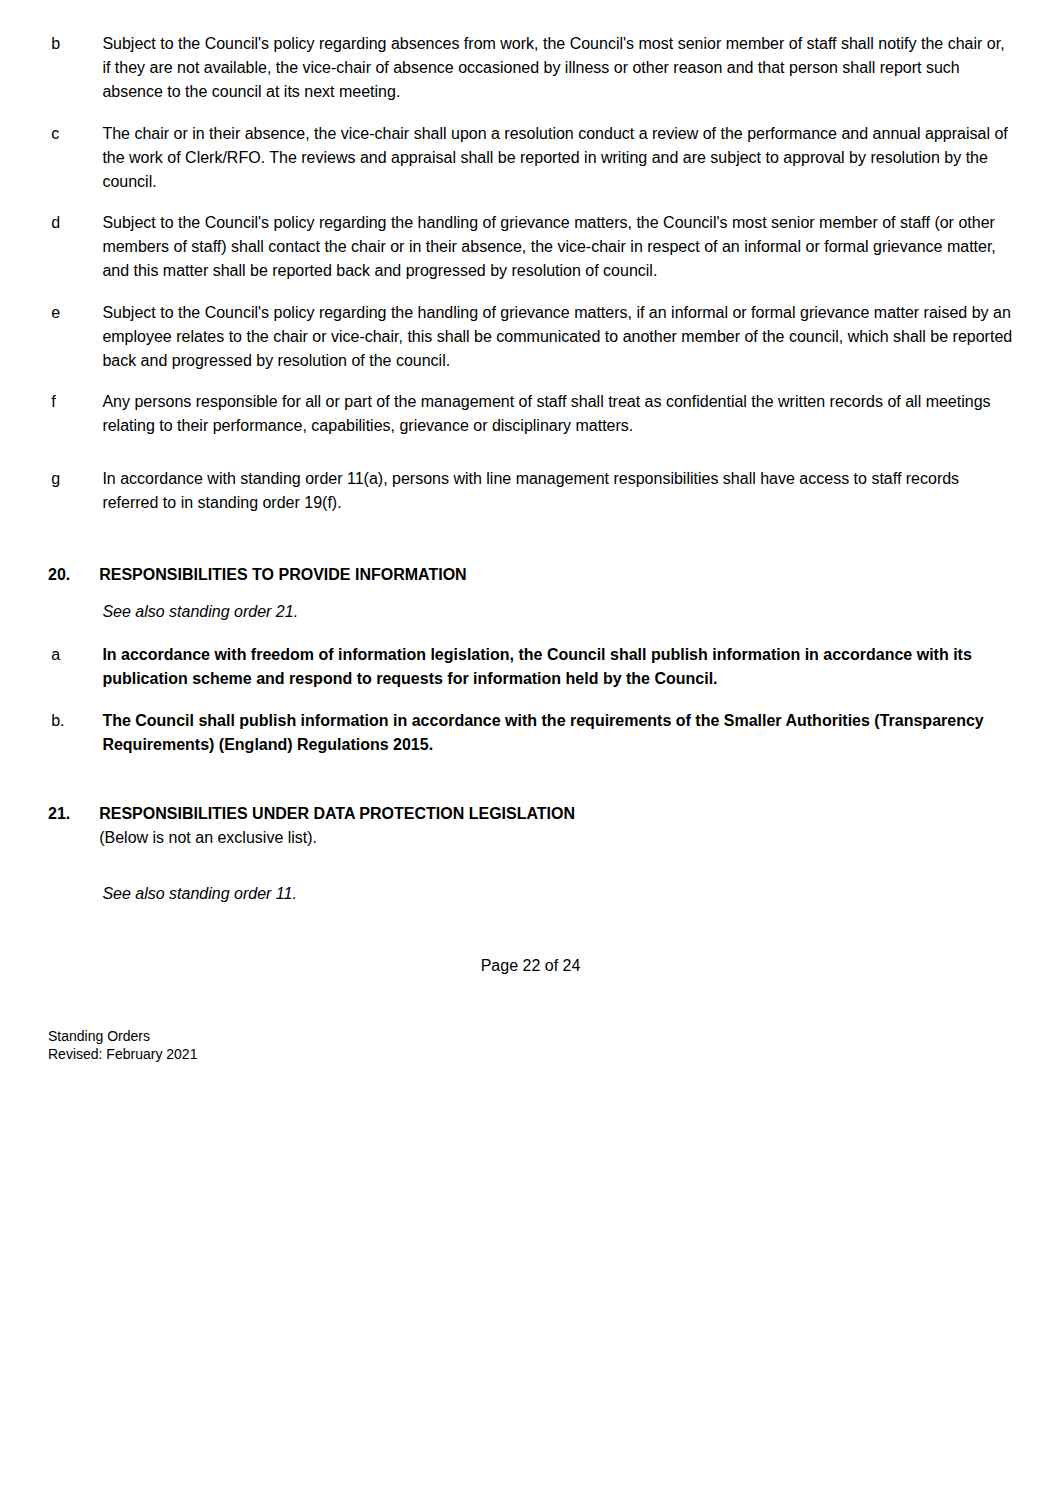b
Subject to the Council's policy regarding absences from work, the Council's most senior member of staff shall notify the chair or, if they are not available, the vice-chair of absence occasioned by illness or other reason and that person shall report such absence to the council at its next meeting.
c
The chair or in their absence, the vice-chair shall upon a resolution conduct a review of the performance and annual appraisal of the work of Clerk/RFO. The reviews and appraisal shall be reported in writing and are subject to approval by resolution by the council.
d
Subject to the Council's policy regarding the handling of grievance matters, the Council's most senior member of staff (or other members of staff) shall contact the chair or in their absence, the vice-chair in respect of an informal or formal grievance matter, and this matter shall be reported back and progressed by resolution of council.
e
Subject to the Council's policy regarding the handling of grievance matters, if an informal or formal grievance matter raised by an employee relates to the chair or vice-chair, this shall be communicated to another member of the council, which shall be reported back and progressed by resolution of the council.
f
Any persons responsible for all or part of the management of staff shall treat as confidential the written records of all meetings relating to their performance, capabilities, grievance or disciplinary matters.
g
In accordance with standing order 11(a), persons with line management responsibilities shall have access to staff records referred to in standing order 19(f).
20.
RESPONSIBILITIES TO PROVIDE INFORMATION
See also standing order 21.
a
In accordance with freedom of information legislation, the Council shall publish information in accordance with its publication scheme and respond to requests for information held by the Council.
b.
The Council shall publish information in accordance with the requirements of the Smaller Authorities (Transparency Requirements) (England) Regulations 2015.
21.
RESPONSIBILITIES UNDER DATA PROTECTION LEGISLATION
(Below is not an exclusive list).
See also standing order 11.
Page 22 of 24
Standing Orders
Revised: February 2021